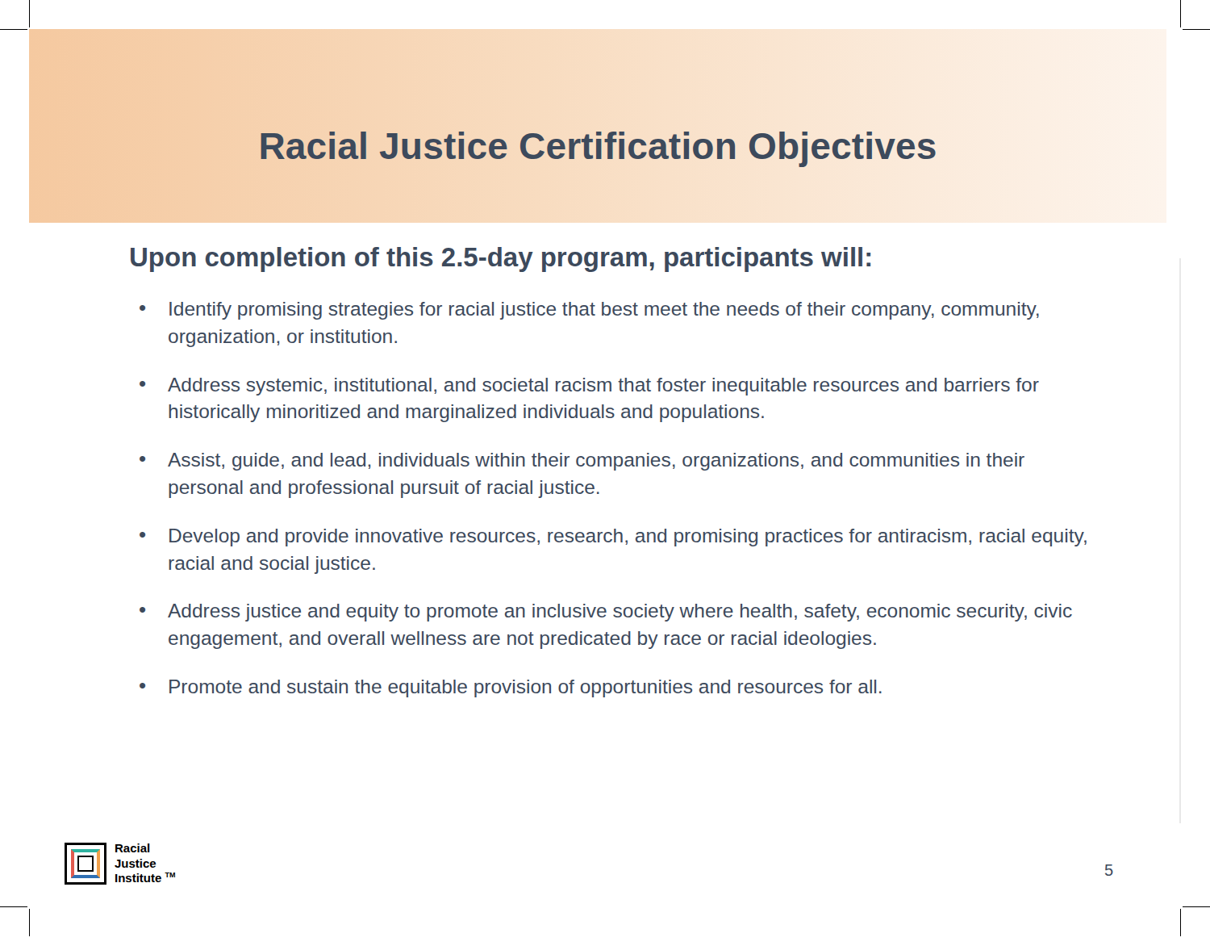Racial Justice Certification Objectives
Upon completion of this 2.5-day program, participants will:
Identify promising strategies for racial justice that best meet the needs of their company, community, organization, or institution.
Address systemic, institutional, and societal racism that foster inequitable resources and barriers for historically minoritized and marginalized individuals and populations.
Assist, guide, and lead, individuals within their companies, organizations, and communities in their personal and professional pursuit of racial justice.
Develop and provide innovative resources, research, and promising practices for antiracism, racial equity, racial and social justice.
Address justice and equity to promote an inclusive society where health, safety, economic security, civic engagement, and overall wellness are not predicated by race or racial ideologies.
Promote and sustain the equitable provision of opportunities and resources for all.
Racial
Justice
Institute TM
5